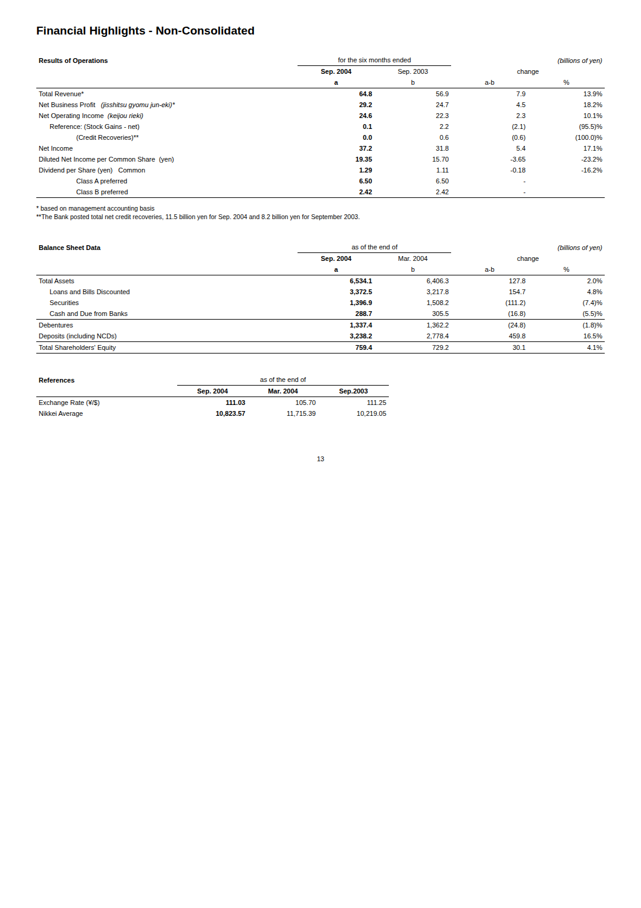Financial Highlights - Non-Consolidated
| Results of Operations | for the six months ended | (billions of yen) |
| | Sep. 2004 | Sep. 2003 | change |
| | a | b | a-b | % |
| Total Revenue* | 64.8 | 56.9 | 7.9 | 13.9% |
| Net Business Profit (jisshitsu gyomu jun-eki)* | 29.2 | 24.7 | 4.5 | 18.2% |
| Net Operating Income (keijou rieki) | 24.6 | 22.3 | 2.3 | 10.1% |
| Reference: (Stock Gains - net) | 0.1 | 2.2 | (2.1) | (95.5)% |
| (Credit Recoveries)** | 0.0 | 0.6 | (0.6) | (100.0)% |
| Net Income | 37.2 | 31.8 | 5.4 | 17.1% |
| Diluted Net Income per Common Share (yen) | 19.35 | 15.70 | -3.65 | -23.2% |
| Dividend per Share (yen) Common | 1.29 | 1.11 | -0.18 | -16.2% |
| Class A preferred | 6.50 | 6.50 | - | |
| Class B preferred | 2.42 | 2.42 | - | |
* based on management accounting basis
**The Bank posted total net credit recoveries, 11.5 billion yen for Sep. 2004 and 8.2 billion yen for September 2003.
| Balance Sheet Data | as of the end of | (billions of yen) |
| | Sep. 2004 | Mar. 2004 | change |
| | a | b | a-b | % |
| Total Assets | 6,534.1 | 6,406.3 | 127.8 | 2.0% |
| Loans and Bills Discounted | 3,372.5 | 3,217.8 | 154.7 | 4.8% |
| Securities | 1,396.9 | 1,508.2 | (111.2) | (7.4)% |
| Cash and Due from Banks | 288.7 | 305.5 | (16.8) | (5.5)% |
| Debentures | 1,337.4 | 1,362.2 | (24.8) | (1.8)% |
| Deposits (including NCDs) | 3,238.2 | 2,778.4 | 459.8 | 16.5% |
| Total Shareholders' Equity | 759.4 | 729.2 | 30.1 | 4.1% |
| References | as of the end of |
| | Sep. 2004 | Mar. 2004 | Sep.2003 |
| Exchange Rate (¥/$) | 111.03 | 105.70 | 111.25 |
| Nikkei Average | 10,823.57 | 11,715.39 | 10,219.05 |
13